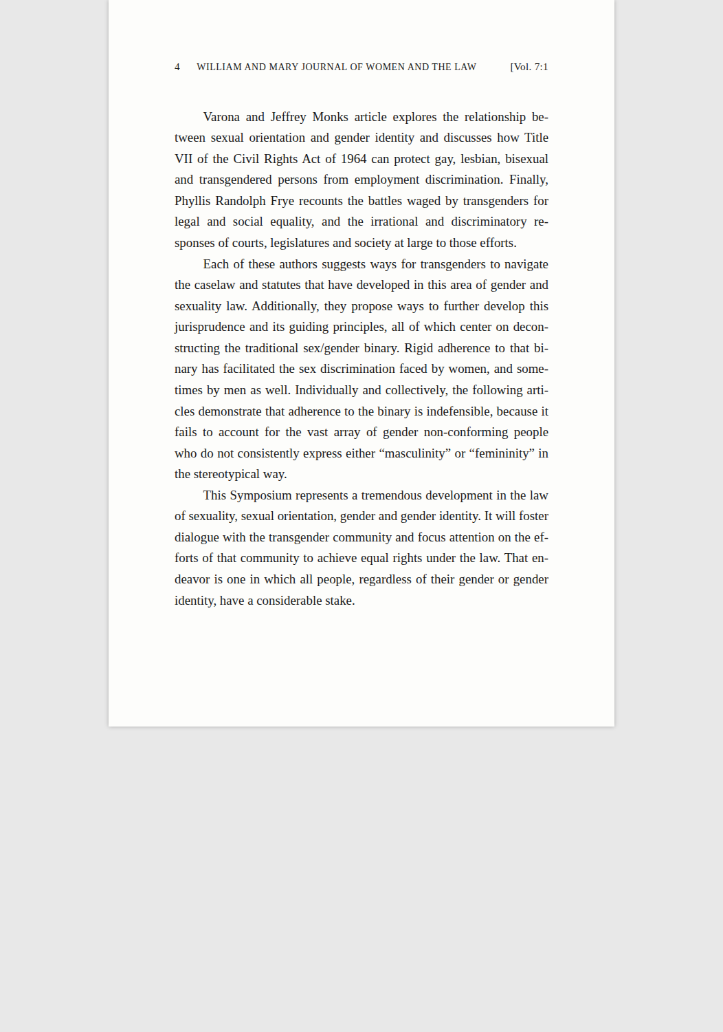4 William and Mary Journal of Women and the Law [Vol. 7:1
Varona and Jeffrey Monks article explores the relationship between sexual orientation and gender identity and discusses how Title VII of the Civil Rights Act of 1964 can protect gay, lesbian, bisexual and transgendered persons from employment discrimination. Finally, Phyllis Randolph Frye recounts the battles waged by transgenders for legal and social equality, and the irrational and discriminatory responses of courts, legislatures and society at large to those efforts.
Each of these authors suggests ways for transgenders to navigate the caselaw and statutes that have developed in this area of gender and sexuality law. Additionally, they propose ways to further develop this jurisprudence and its guiding principles, all of which center on deconstructing the traditional sex/gender binary. Rigid adherence to that binary has facilitated the sex discrimination faced by women, and sometimes by men as well. Individually and collectively, the following articles demonstrate that adherence to the binary is indefensible, because it fails to account for the vast array of gender non-conforming people who do not consistently express either “masculinity” or “femininity” in the stereotypical way.
This Symposium represents a tremendous development in the law of sexuality, sexual orientation, gender and gender identity. It will foster dialogue with the transgender community and focus attention on the efforts of that community to achieve equal rights under the law. That endeavor is one in which all people, regardless of their gender or gender identity, have a considerable stake.